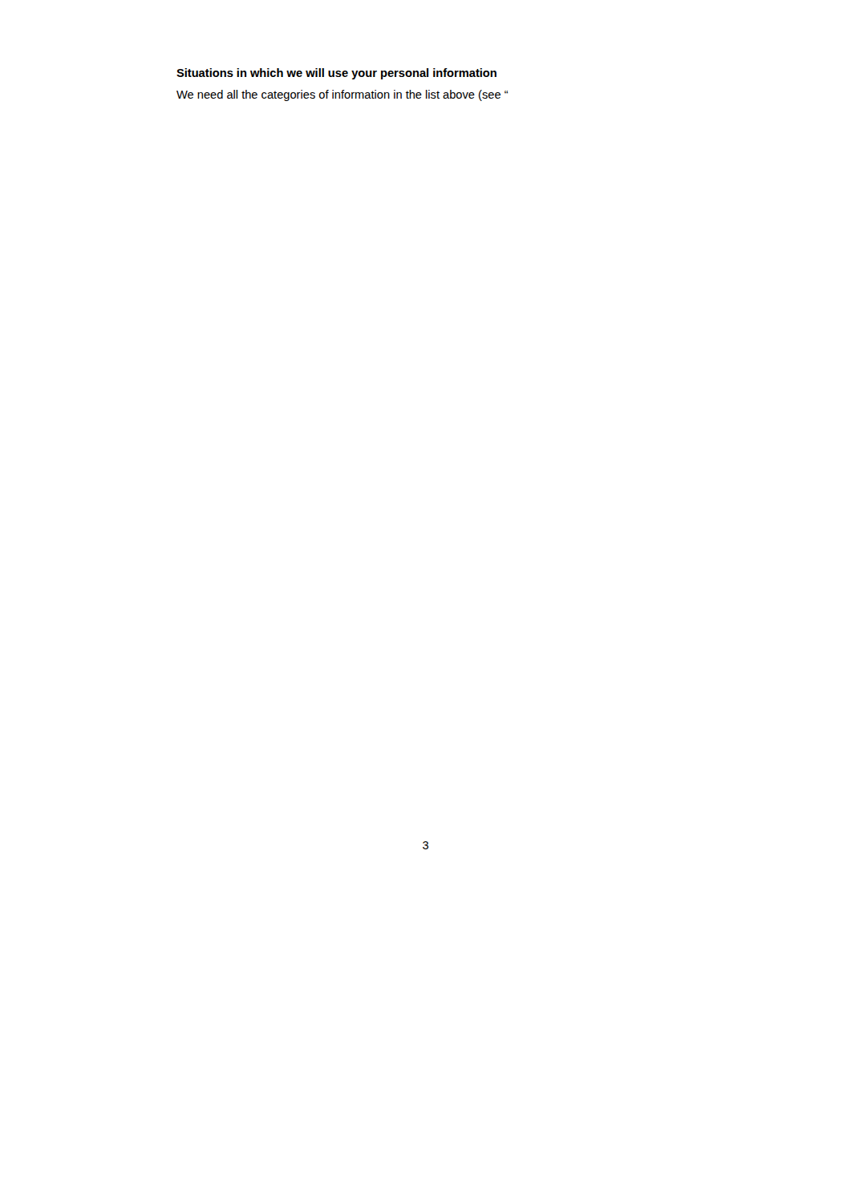Situations in which we will use your personal information
We need all the categories of information in the list above (see “
3